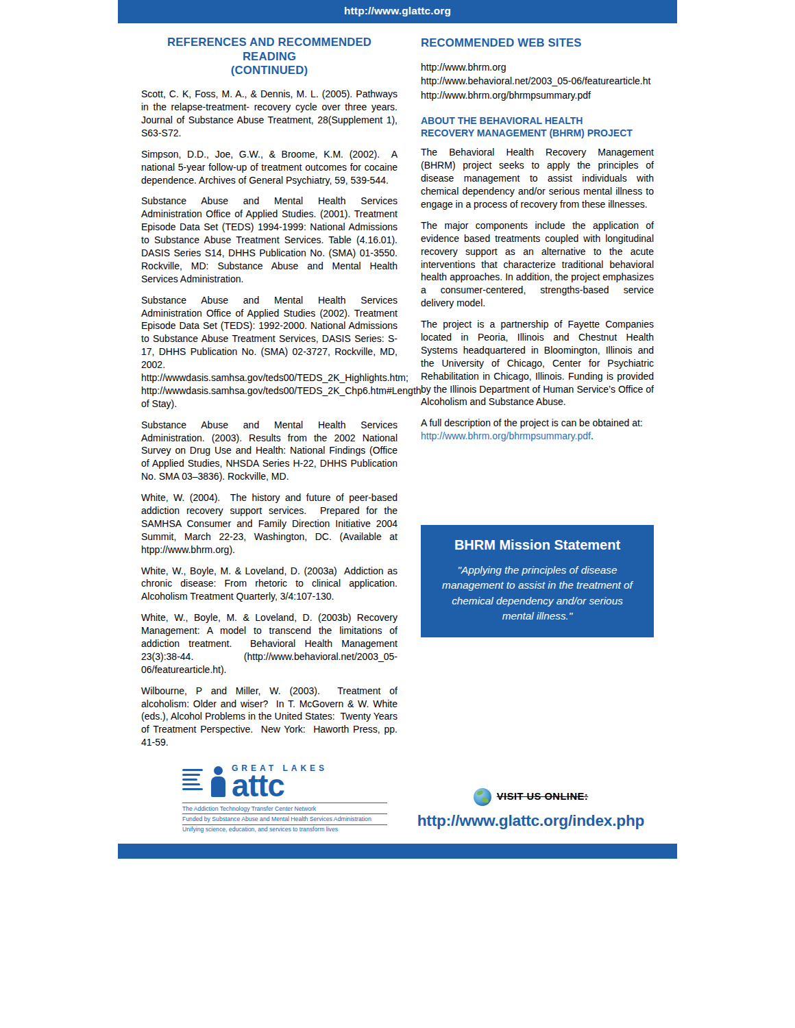http://www.glattc.org
References and Recommended Reading
(Continued)
Scott, C. K, Foss, M. A., & Dennis, M. L. (2005). Pathways in the relapse-treatment- recovery cycle over three years. Journal of Substance Abuse Treatment, 28(Supplement 1), S63-S72.
Simpson, D.D., Joe, G.W., & Broome, K.M. (2002). A national 5-year follow-up of treatment outcomes for cocaine dependence. Archives of General Psychiatry, 59, 539-544.
Substance Abuse and Mental Health Services Administration Office of Applied Studies. (2001). Treatment Episode Data Set (TEDS) 1994-1999: National Admissions to Substance Abuse Treatment Services. Table (4.16.01). DASIS Series S14, DHHS Publication No. (SMA) 01-3550. Rockville, MD: Substance Abuse and Mental Health Services Administration.
Substance Abuse and Mental Health Services Administration Office of Applied Studies (2002). Treatment Episode Data Set (TEDS): 1992-2000. National Admissions to Substance Abuse Treatment Services, DASIS Series: S-17, DHHS Publication No. (SMA) 02-3727, Rockville, MD, 2002. http://wwwdasis.samhsa.gov/teds00/TEDS_2K_Highlights.htm; http://wwwdasis.samhsa.gov/teds00/TEDS_2K_Chp6.htm#Length of Stay).
Substance Abuse and Mental Health Services Administration. (2003). Results from the 2002 National Survey on Drug Use and Health: National Findings (Office of Applied Studies, NHSDA Series H-22, DHHS Publication No. SMA 03–3836). Rockville, MD.
White, W. (2004). The history and future of peer-based addiction recovery support services. Prepared for the SAMHSA Consumer and Family Direction Initiative 2004 Summit, March 22-23, Washington, DC. (Available at htpp://www.bhrm.org).
White, W., Boyle, M. & Loveland, D. (2003a) Addiction as chronic disease: From rhetoric to clinical application. Alcoholism Treatment Quarterly, 3/4:107-130.
White, W., Boyle, M. & Loveland, D. (2003b) Recovery Management: A model to transcend the limitations of addiction treatment. Behavioral Health Management 23(3):38-44. (http://www.behavioral.net/2003_05-06/featurearticle.ht).
Wilbourne, P and Miller, W. (2003). Treatment of alcoholism: Older and wiser? In T. McGovern & W. White (eds.), Alcohol Problems in the United States: Twenty Years of Treatment Perspective. New York: Haworth Press, pp. 41-59.
Recommended Web Sites
http://www.bhrm.org
http://www.behavioral.net/2003_05-06/featurearticle.ht
http://www.bhrm.org/bhrmpsummary.pdf
About the Behavioral Health
Recovery Management (BHRM) Project
The Behavioral Health Recovery Management (BHRM) project seeks to apply the principles of disease management to assist individuals with chemical dependency and/or serious mental illness to engage in a process of recovery from these illnesses.
The major components include the application of evidence based treatments coupled with longitudinal recovery support as an alternative to the acute interventions that characterize traditional behavioral health approaches. In addition, the project emphasizes a consumer-centered, strengths-based service delivery model.
The project is a partnership of Fayette Companies located in Peoria, Illinois and Chestnut Health Systems headquartered in Bloomington, Illinois and the University of Chicago, Center for Psychiatric Rehabilitation in Chicago, Illinois. Funding is provided by the Illinois Department of Human Service’s Office of Alcoholism and Substance Abuse.
A full description of the project is can be obtained at:
http://www.bhrm.org/bhrmpsummary.pdf.
BHRM Mission Statement
"Applying the principles of disease management to assist in the treatment of chemical dependency and/or serious mental illness."
GREAT LAKES
attc
The Addiction Technology Transfer Center Network
Funded by Substance Abuse and Mental Health Services Administration
Unifying science, education, and services to transform lives
VISIT US ONLINE:
http://www.glattc.org/index.php